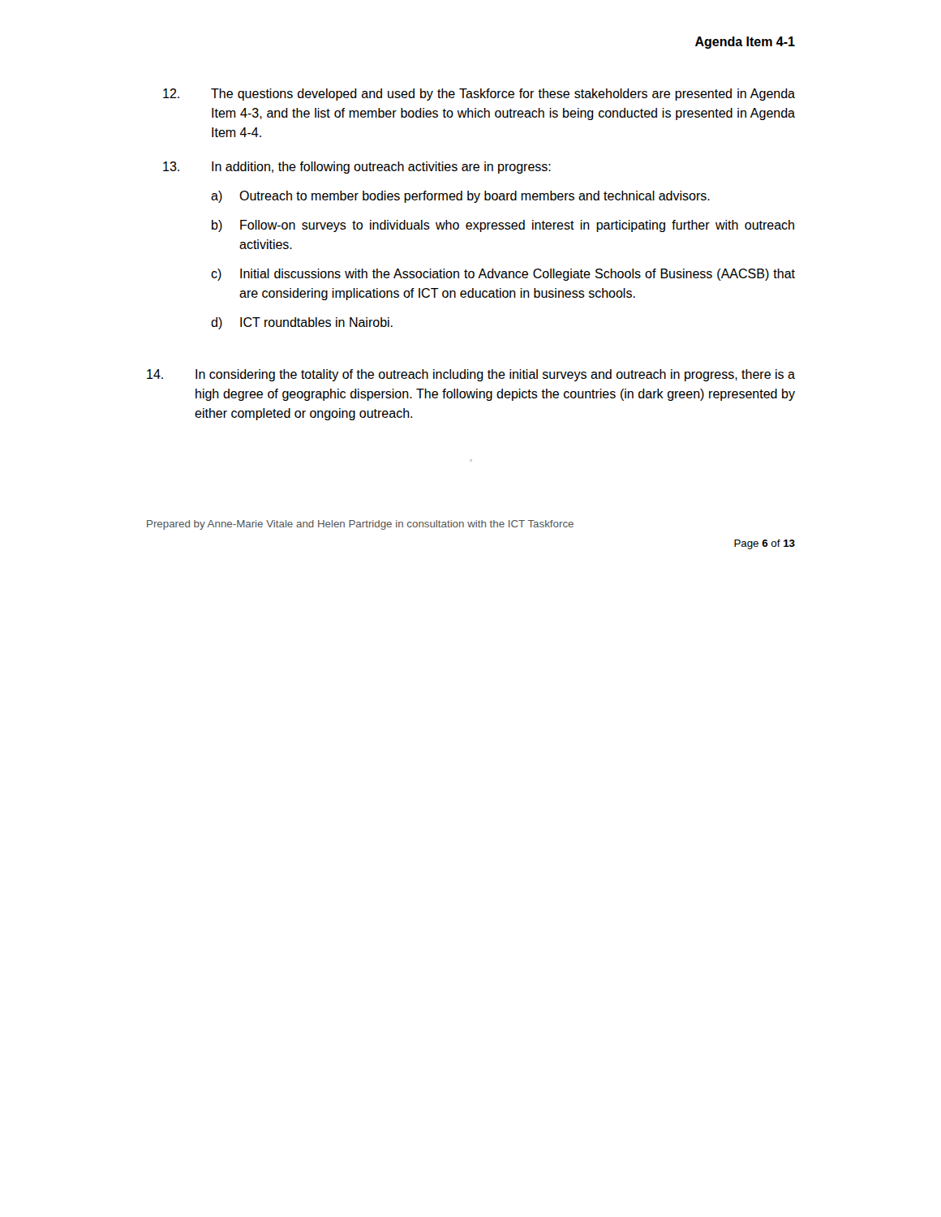Agenda Item 4-1
12. The questions developed and used by the Taskforce for these stakeholders are presented in Agenda Item 4-3, and the list of member bodies to which outreach is being conducted is presented in Agenda Item 4-4.
13. In addition, the following outreach activities are in progress:
a) Outreach to member bodies performed by board members and technical advisors.
b) Follow-on surveys to individuals who expressed interest in participating further with outreach activities.
c) Initial discussions with the Association to Advance Collegiate Schools of Business (AACSB) that are considering implications of ICT on education in business schools.
d) ICT roundtables in Nairobi.
14. In considering the totality of the outreach including the initial surveys and outreach in progress, there is a high degree of geographic dispersion. The following depicts the countries (in dark green) represented by either completed or ongoing outreach.
Prepared by Anne-Marie Vitale and Helen Partridge in consultation with the ICT Taskforce
Page 6 of 13